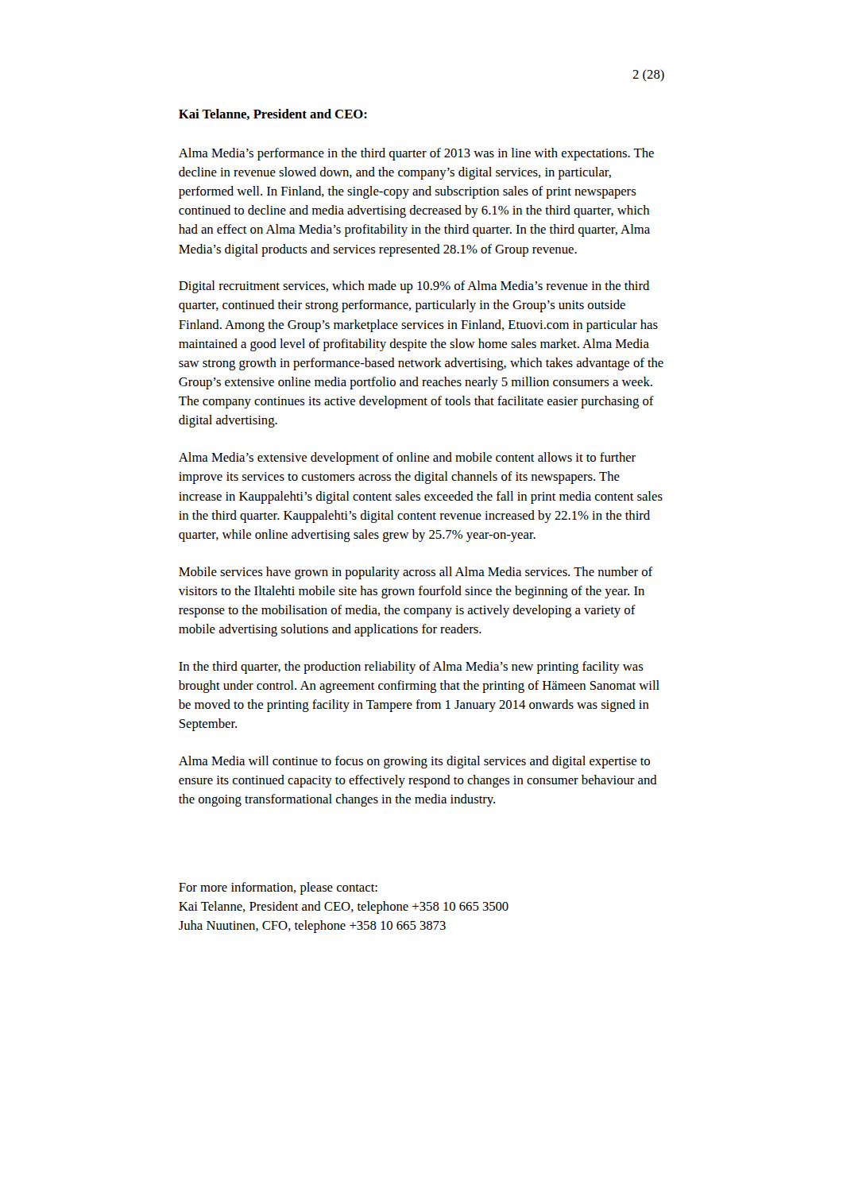2 (28)
Kai Telanne, President and CEO:
Alma Media’s performance in the third quarter of 2013 was in line with expectations. The decline in revenue slowed down, and the company’s digital services, in particular, performed well. In Finland, the single-copy and subscription sales of print newspapers continued to decline and media advertising decreased by 6.1% in the third quarter, which had an effect on Alma Media’s profitability in the third quarter. In the third quarter, Alma Media’s digital products and services represented 28.1% of Group revenue.
Digital recruitment services, which made up 10.9% of Alma Media’s revenue in the third quarter, continued their strong performance, particularly in the Group’s units outside Finland. Among the Group’s marketplace services in Finland, Etuovi.com in particular has maintained a good level of profitability despite the slow home sales market. Alma Media saw strong growth in performance-based network advertising, which takes advantage of the Group’s extensive online media portfolio and reaches nearly 5 million consumers a week. The company continues its active development of tools that facilitate easier purchasing of digital advertising.
Alma Media’s extensive development of online and mobile content allows it to further improve its services to customers across the digital channels of its newspapers. The increase in Kauppalehti’s digital content sales exceeded the fall in print media content sales in the third quarter. Kauppalehti’s digital content revenue increased by 22.1% in the third quarter, while online advertising sales grew by 25.7% year-on-year.
Mobile services have grown in popularity across all Alma Media services. The number of visitors to the Iltalehti mobile site has grown fourfold since the beginning of the year. In response to the mobilisation of media, the company is actively developing a variety of mobile advertising solutions and applications for readers.
In the third quarter, the production reliability of Alma Media’s new printing facility was brought under control. An agreement confirming that the printing of Hämeen Sanomat will be moved to the printing facility in Tampere from 1 January 2014 onwards was signed in September.
Alma Media will continue to focus on growing its digital services and digital expertise to ensure its continued capacity to effectively respond to changes in consumer behaviour and the ongoing transformational changes in the media industry.
For more information, please contact:
Kai Telanne, President and CEO, telephone +358 10 665 3500
Juha Nuutinen, CFO, telephone +358 10 665 3873